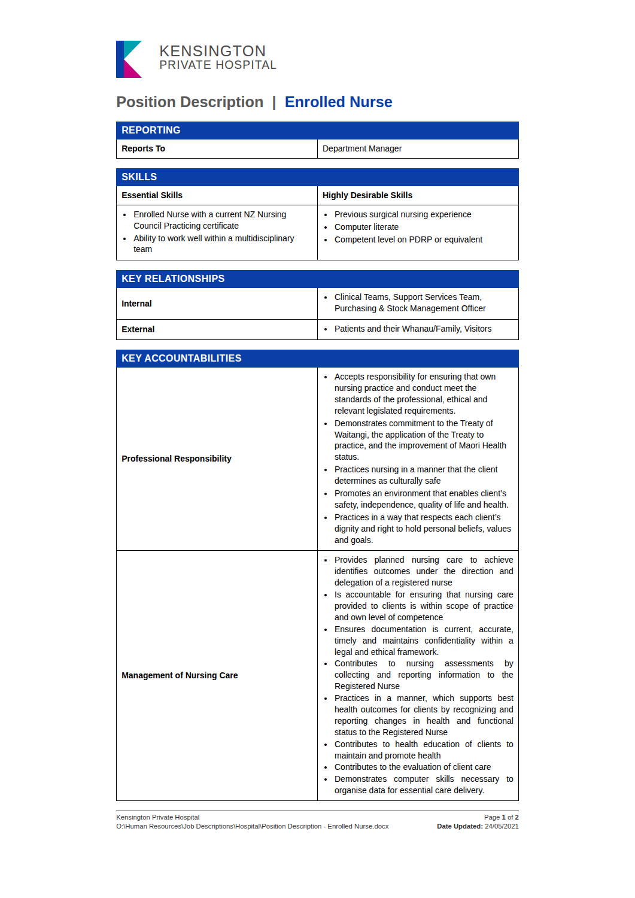KENSINGTON
PRIVATE HOSPITAL
Position Description | Enrolled Nurse
| REPORTING |
| --- |
| Reports To | Department Manager |
| SKILLS |
| --- |
| Essential Skills | Highly Desirable Skills |
| Enrolled Nurse with a current NZ Nursing Council Practicing certificate Ability to work well within a multidisciplinary team | Previous surgical nursing experience Computer literate Competent level on PDRP or equivalent |
| KEY RELATIONSHIPS |
| --- |
| Internal | Clinical Teams, Support Services Team, Purchasing & Stock Management Officer |
| External | Patients and their Whanau/Family, Visitors |
| KEY ACCOUNTABILITIES |
| --- |
| Professional Responsibility | Accepts responsibility for ensuring that own nursing practice and conduct meet the standards of the professional, ethical and relevant legislated requirements. Demonstrates commitment to the Treaty of Waitangi, the application of the Treaty to practice, and the improvement of Maori Health status. Practices nursing in a manner that the client determines as culturally safe Promotes an environment that enables client’s safety, independence, quality of life and health. Practices in a way that respects each client’s dignity and right to hold personal beliefs, values and goals. |
| Management of Nursing Care | Provides planned nursing care to achieve identifies outcomes under the direction and delegation of a registered nurse Is accountable for ensuring that nursing care provided to clients is within scope of practice and own level of competence Ensures documentation is current, accurate, timely and maintains confidentiality within a legal and ethical framework. Contributes to nursing assessments by collecting and reporting information to the Registered Nurse Practices in a manner, which supports best health outcomes for clients by recognizing and reporting changes in health and functional status to the Registered Nurse Contributes to health education of clients to maintain and promote health Contributes to the evaluation of client care Demonstrates computer skills necessary to organise data for essential care delivery. |
Kensington Private Hospital
O:\Human Resources\Job Descriptions\Hospital\Position Description - Enrolled Nurse.docx
Page 1 of 2
Date Updated: 24/05/2021